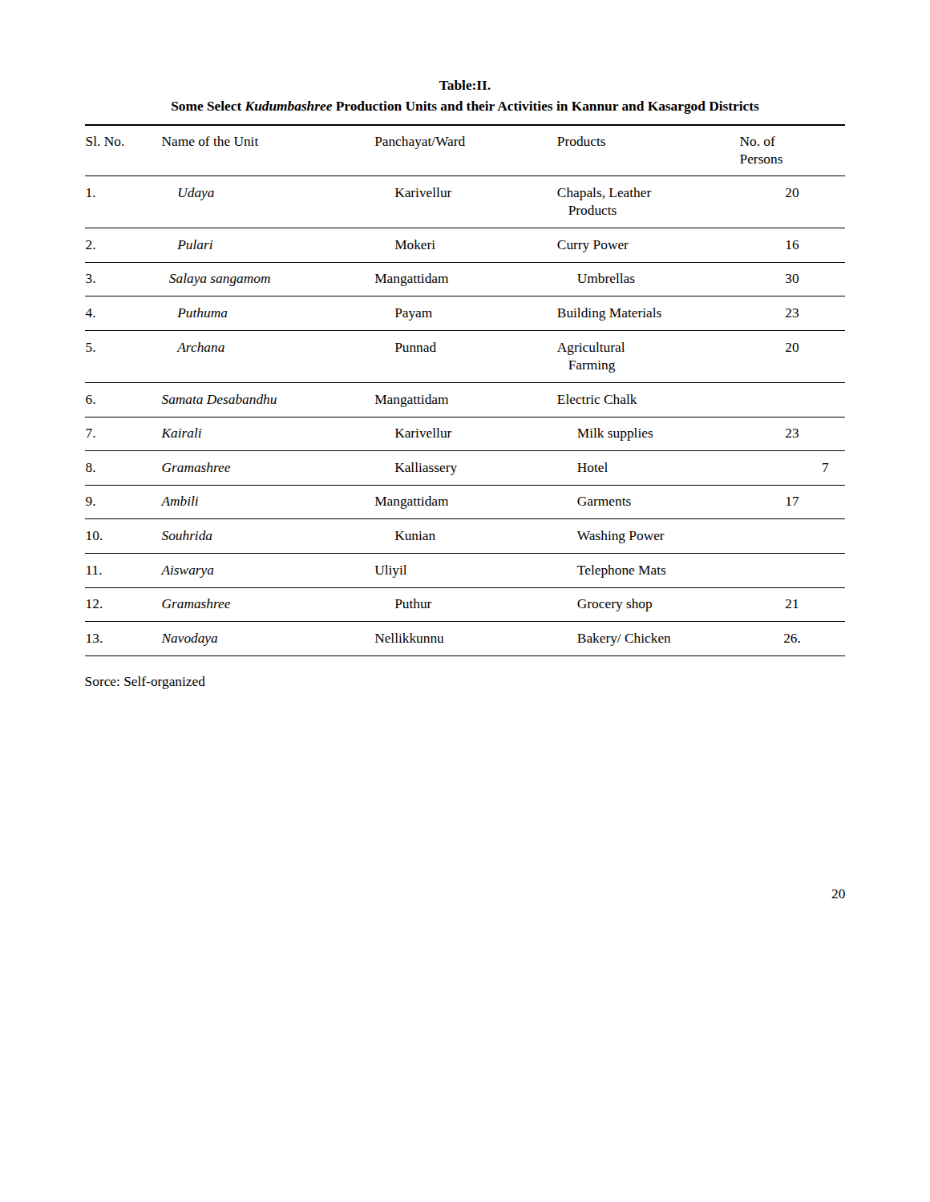Table:II.
Some Select Kudumbashree Production Units and their Activities in Kannur and Kasargod Districts
| Sl. No. | Name of the Unit | Panchayat/Ward | Products | No. of Persons |
| --- | --- | --- | --- | --- |
| 1. | Udaya | Karivellur | Chapals, Leather Products | 20 |
| 2. | Pulari | Mokeri | Curry Power | 16 |
| 3. | Salaya sangamom | Mangattidam | Umbrellas | 30 |
| 4. | Puthuma | Payam | Building Materials | 23 |
| 5. | Archana | Punnad | Agricultural Farming | 20 |
| 6. | Samata Desabandhu | Mangattidam | Electric Chalk | |
| 7. | Kairali | Karivellur | Milk supplies | 23 |
| 8. | Gramashree | Kalliassery | Hotel | 7 |
| 9. | Ambili | Mangattidam | Garments | 17 |
| 10. | Souhrida | Kunian | Washing Power | |
| 11. | Aiswarya | Uliyil | Telephone Mats | |
| 12. | Gramashree | Puthur | Grocery shop | 21 |
| 13. | Navodaya | Nellikkunnu | Bakery/ Chicken | 26. |
Sorce: Self-organized
20